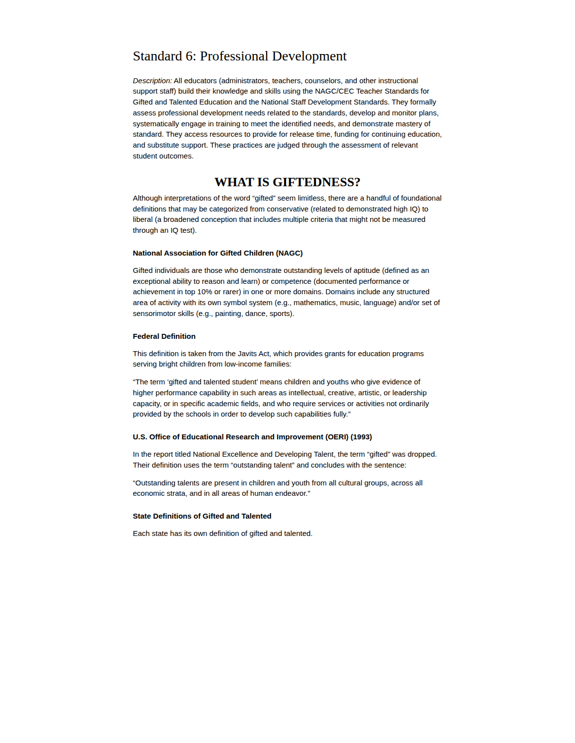Standard 6: Professional Development
Description: All educators (administrators, teachers, counselors, and other instructional support staff) build their knowledge and skills using the NAGC/CEC Teacher Standards for Gifted and Talented Education and the National Staff Development Standards. They formally assess professional development needs related to the standards, develop and monitor plans, systematically engage in training to meet the identified needs, and demonstrate mastery of standard. They access resources to provide for release time, funding for continuing education, and substitute support. These practices are judged through the assessment of relevant student outcomes.
WHAT IS GIFTEDNESS?
Although interpretations of the word “gifted” seem limitless, there are a handful of foundational definitions that may be categorized from conservative (related to demonstrated high IQ) to liberal (a broadened conception that includes multiple criteria that might not be measured through an IQ test).
National Association for Gifted Children (NAGC)
Gifted individuals are those who demonstrate outstanding levels of aptitude (defined as an exceptional ability to reason and learn) or competence (documented performance or achievement in top 10% or rarer) in one or more domains. Domains include any structured area of activity with its own symbol system (e.g., mathematics, music, language) and/or set of sensorimotor skills (e.g., painting, dance, sports).
Federal Definition
This definition is taken from the Javits Act, which provides grants for education programs serving bright children from low-income families:
“The term ‘gifted and talented student’ means children and youths who give evidence of higher performance capability in such areas as intellectual, creative, artistic, or leadership capacity, or in specific academic fields, and who require services or activities not ordinarily provided by the schools in order to develop such capabilities fully.”
U.S. Office of Educational Research and Improvement (OERI) (1993)
In the report titled National Excellence and Developing Talent, the term “gifted” was dropped. Their definition uses the term “outstanding talent” and concludes with the sentence:
“Outstanding talents are present in children and youth from all cultural groups, across all economic strata, and in all areas of human endeavor.”
State Definitions of Gifted and Talented
Each state has its own definition of gifted and talented.